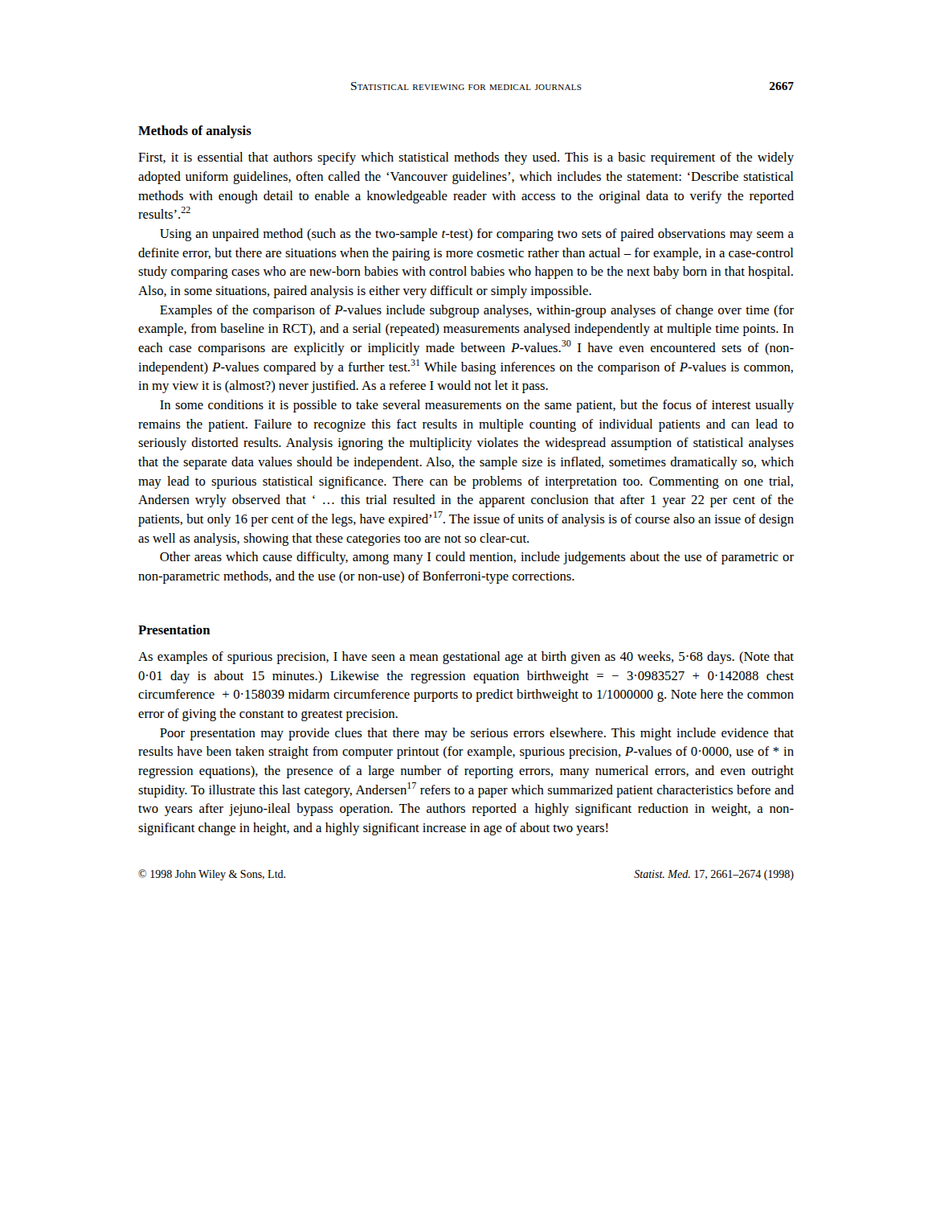Statistical reviewing for medical journals 2667
Methods of analysis
First, it is essential that authors specify which statistical methods they used. This is a basic requirement of the widely adopted uniform guidelines, often called the ‘Vancouver guidelines’, which includes the statement: ‘Describe statistical methods with enough detail to enable a knowledgeable reader with access to the original data to verify the reported results’.22
Using an unpaired method (such as the two-sample t-test) for comparing two sets of paired observations may seem a definite error, but there are situations when the pairing is more cosmetic rather than actual – for example, in a case-control study comparing cases who are new-born babies with control babies who happen to be the next baby born in that hospital. Also, in some situations, paired analysis is either very difficult or simply impossible.
Examples of the comparison of P-values include subgroup analyses, within-group analyses of change over time (for example, from baseline in RCT), and a serial (repeated) measurements analysed independently at multiple time points. In each case comparisons are explicitly or implicitly made between P-values.30 I have even encountered sets of (non-independent) P-values compared by a further test.31 While basing inferences on the comparison of P-values is common, in my view it is (almost?) never justified. As a referee I would not let it pass.
In some conditions it is possible to take several measurements on the same patient, but the focus of interest usually remains the patient. Failure to recognize this fact results in multiple counting of individual patients and can lead to seriously distorted results. Analysis ignoring the multiplicity violates the widespread assumption of statistical analyses that the separate data values should be independent. Also, the sample size is inflated, sometimes dramatically so, which may lead to spurious statistical significance. There can be problems of interpretation too. Commenting on one trial, Andersen wryly observed that ‘ … this trial resulted in the apparent conclusion that after 1 year 22 per cent of the patients, but only 16 per cent of the legs, have expired’17. The issue of units of analysis is of course also an issue of design as well as analysis, showing that these categories too are not so clear-cut.
Other areas which cause difficulty, among many I could mention, include judgements about the use of parametric or non-parametric methods, and the use (or non-use) of Bonferroni-type corrections.
Presentation
As examples of spurious precision, I have seen a mean gestational age at birth given as 40 weeks, 5·68 days. (Note that 0·01 day is about 15 minutes.) Likewise the regression equation birthweight = − 3·0983527 + 0·142088 chest circumference + 0·158039 midarm circumference purports to predict birthweight to 1/1000000 g. Note here the common error of giving the constant to greatest precision.
Poor presentation may provide clues that there may be serious errors elsewhere. This might include evidence that results have been taken straight from computer printout (for example, spurious precision, P-values of 0·0000, use of * in regression equations), the presence of a large number of reporting errors, many numerical errors, and even outright stupidity. To illustrate this last category, Andersen17 refers to a paper which summarized patient characteristics before and two years after jejuno-ileal bypass operation. The authors reported a highly significant reduction in weight, a non-significant change in height, and a highly significant increase in age of about two years!
© 1998 John Wiley & Sons, Ltd. Statist. Med. 17, 2661–2674 (1998)